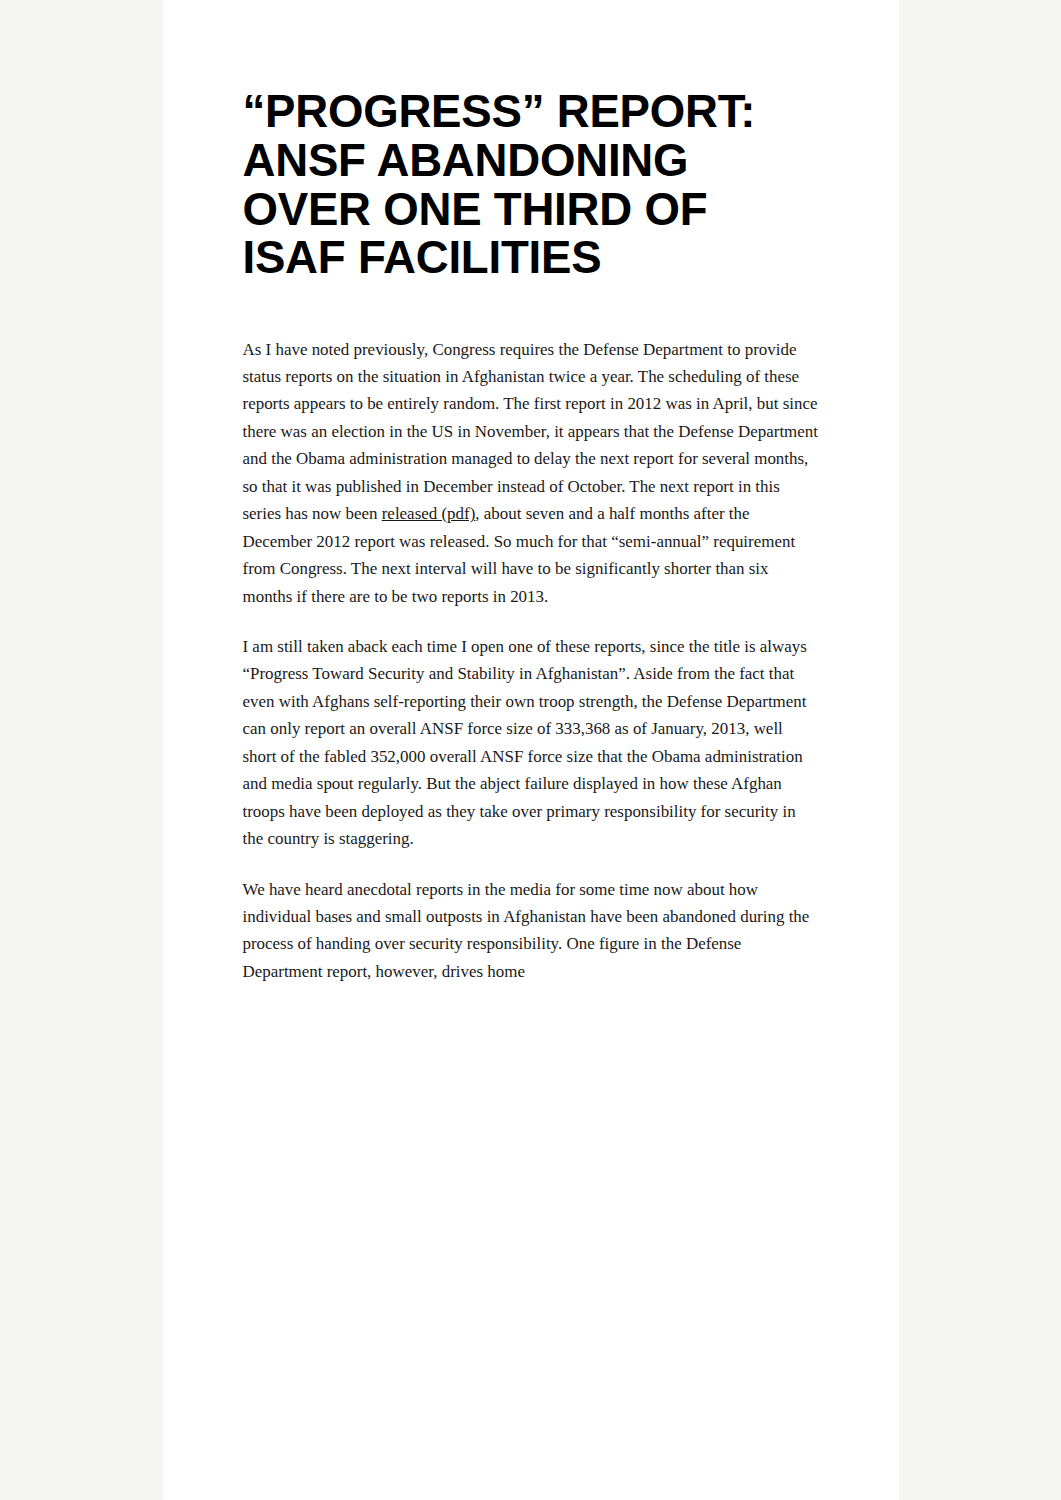“Progress” Report: ANSF Abandoning Over One Third of ISAF Facilities
As I have noted previously, Congress requires the Defense Department to provide status reports on the situation in Afghanistan twice a year. The scheduling of these reports appears to be entirely random. The first report in 2012 was in April, but since there was an election in the US in November, it appears that the Defense Department and the Obama administration managed to delay the next report for several months, so that it was published in December instead of October. The next report in this series has now been released (pdf), about seven and a half months after the December 2012 report was released. So much for that “semi-annual” requirement from Congress. The next interval will have to be significantly shorter than six months if there are to be two reports in 2013.
I am still taken aback each time I open one of these reports, since the title is always “Progress Toward Security and Stability in Afghanistan”. Aside from the fact that even with Afghans self-reporting their own troop strength, the Defense Department can only report an overall ANSF force size of 333,368 as of January, 2013, well short of the fabled 352,000 overall ANSF force size that the Obama administration and media spout regularly. But the abject failure displayed in how these Afghan troops have been deployed as they take over primary responsibility for security in the country is staggering.
We have heard anecdotal reports in the media for some time now about how individual bases and small outposts in Afghanistan have been abandoned during the process of handing over security responsibility. One figure in the Defense Department report, however, drives home